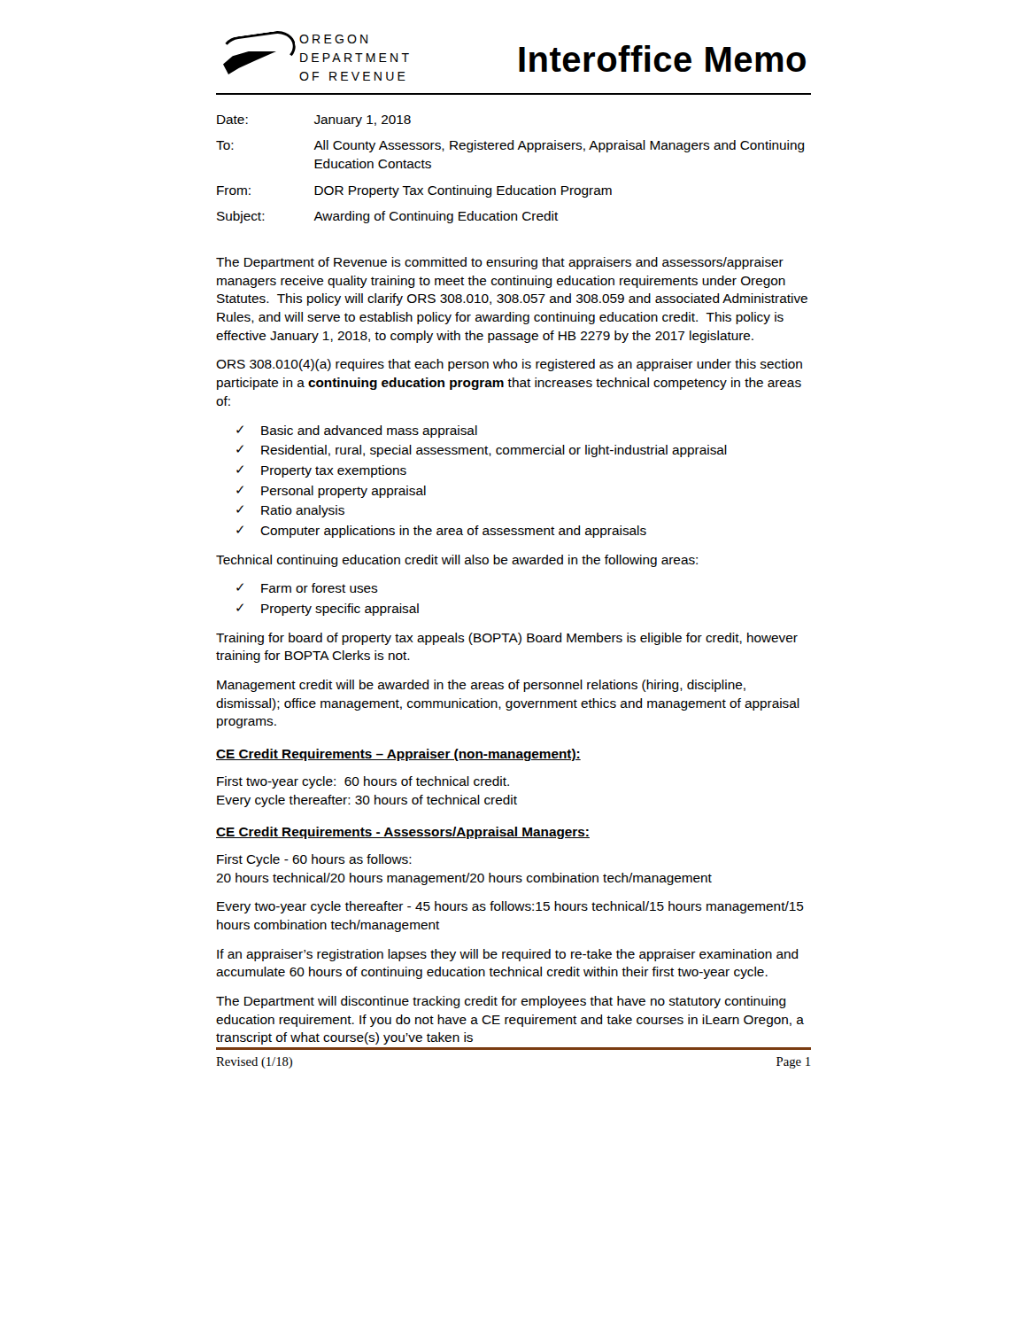OREGON
DEPARTMENT
OF REVENUE
Interoffice Memo
| Date: | January 1, 2018 |
| To: | All County Assessors, Registered Appraisers, Appraisal Managers and Continuing Education Contacts |
| From: | DOR Property Tax Continuing Education Program |
| Subject: | Awarding of Continuing Education Credit |
The Department of Revenue is committed to ensuring that appraisers and assessors/appraiser managers receive quality training to meet the continuing education requirements under Oregon Statutes. This policy will clarify ORS 308.010, 308.057 and 308.059 and associated Administrative Rules, and will serve to establish policy for awarding continuing education credit. This policy is effective January 1, 2018, to comply with the passage of HB 2279 by the 2017 legislature.
ORS 308.010(4)(a) requires that each person who is registered as an appraiser under this section participate in a continuing education program that increases technical competency in the areas of:
Basic and advanced mass appraisal
Residential, rural, special assessment, commercial or light-industrial appraisal
Property tax exemptions
Personal property appraisal
Ratio analysis
Computer applications in the area of assessment and appraisals
Technical continuing education credit will also be awarded in the following areas:
Farm or forest uses
Property specific appraisal
Training for board of property tax appeals (BOPTA) Board Members is eligible for credit, however training for BOPTA Clerks is not.
Management credit will be awarded in the areas of personnel relations (hiring, discipline, dismissal); office management, communication, government ethics and management of appraisal programs.
CE Credit Requirements – Appraiser (non-management):
First two-year cycle: 60 hours of technical credit.
Every cycle thereafter: 30 hours of technical credit
CE Credit Requirements - Assessors/Appraisal Managers:
First Cycle - 60 hours as follows:
20 hours technical/20 hours management/20 hours combination tech/management
Every two-year cycle thereafter - 45 hours as follows:15 hours technical/15 hours management/15 hours combination tech/management
If an appraiser’s registration lapses they will be required to re-take the appraiser examination and accumulate 60 hours of continuing education technical credit within their first two-year cycle.
The Department will discontinue tracking credit for employees that have no statutory continuing education requirement. If you do not have a CE requirement and take courses in iLearn Oregon, a transcript of what course(s) you’ve taken is
Revised (1/18)
Page 1